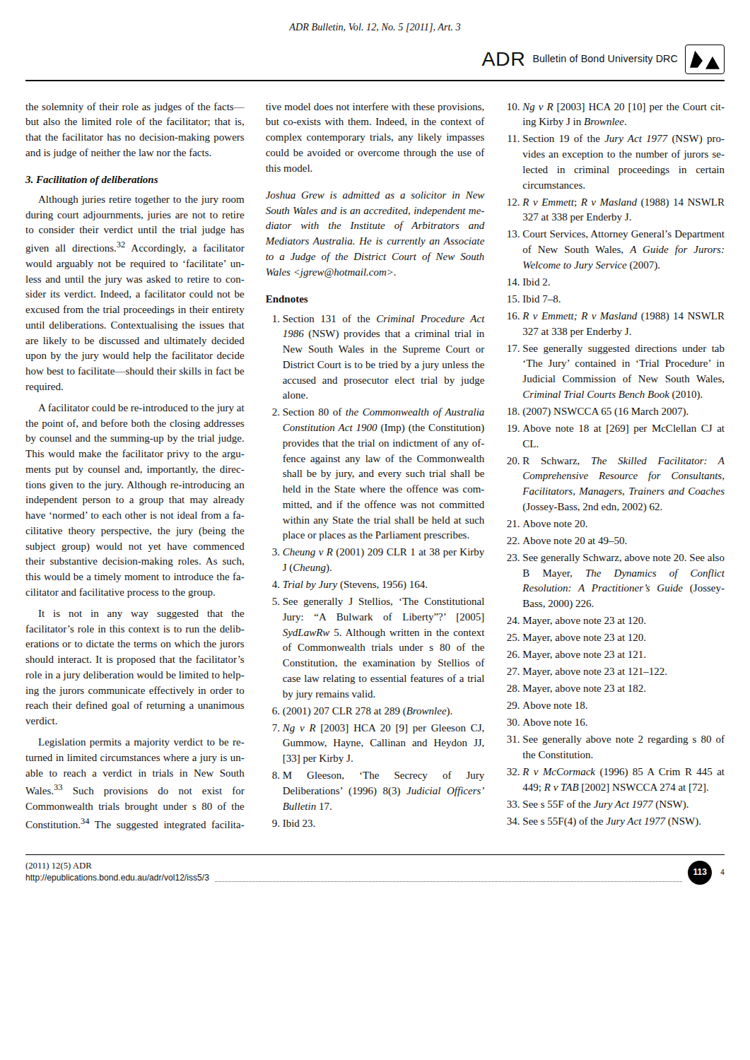ADR Bulletin, Vol. 12, No. 5 [2011], Art. 3
ADR Bulletin of Bond University DRC
the solemnity of their role as judges of the facts—but also the limited role of the facilitator; that is, that the facilitator has no decision-making powers and is judge of neither the law nor the facts.
3. Facilitation of deliberations
Although juries retire together to the jury room during court adjournments, juries are not to retire to consider their verdict until the trial judge has given all directions.32 Accordingly, a facilitator would arguably not be required to ‘facilitate’ unless and until the jury was asked to retire to consider its verdict. Indeed, a facilitator could not be excused from the trial proceedings in their entirety until deliberations. Contextualising the issues that are likely to be discussed and ultimately decided upon by the jury would help the facilitator decide how best to facilitate—should their skills in fact be required.
A facilitator could be re-introduced to the jury at the point of, and before both the closing addresses by counsel and the summing-up by the trial judge. This would make the facilitator privy to the arguments put by counsel and, importantly, the directions given to the jury. Although re-introducing an independent person to a group that may already have ‘normed’ to each other is not ideal from a facilitative theory perspective, the jury (being the subject group) would not yet have commenced their substantive decision-making roles. As such, this would be a timely moment to introduce the facilitator and facilitative process to the group.
It is not in any way suggested that the facilitator’s role in this context is to run the deliberations or to dictate the terms on which the jurors should interact. It is proposed that the facilitator’s role in a jury deliberation would be limited to helping the jurors communicate effectively in order to reach their defined goal of returning a unanimous verdict.
Legislation permits a majority verdict to be returned in limited circumstances where a jury is unable to reach a verdict in trials in New South Wales.33 Such provisions do not exist for Commonwealth trials brought under s 80 of the Constitution.34 The suggested integrated facilitative model does not interfere with these provisions, but co-exists with them. Indeed, in the context of complex contemporary trials, any likely impasses could be avoided or overcome through the use of this model.
Joshua Grew is admitted as a solicitor in New South Wales and is an accredited, independent mediator with the Institute of Arbitrators and Mediators Australia. He is currently an Associate to a Judge of the District Court of New South Wales <jgrew@hotmail.com>.
Endnotes
Section 131 of the Criminal Procedure Act 1986 (NSW) provides that a criminal trial in New South Wales in the Supreme Court or District Court is to be tried by a jury unless the accused and prosecutor elect trial by judge alone.
Section 80 of the Commonwealth of Australia Constitution Act 1900 (Imp) (the Constitution) provides that the trial on indictment of any offence against any law of the Commonwealth shall be by jury, and every such trial shall be held in the State where the offence was committed, and if the offence was not committed within any State the trial shall be held at such place or places as the Parliament prescribes.
Cheung v R (2001) 209 CLR 1 at 38 per Kirby J (Cheung).
Trial by Jury (Stevens, 1956) 164.
See generally J Stellios, ‘The Constitutional Jury: “A Bulwark of Liberty”?’ [2005] SydLawRw 5. Although written in the context of Commonwealth trials under s 80 of the Constitution, the examination by Stellios of case law relating to essential features of a trial by jury remains valid.
(2001) 207 CLR 278 at 289 (Brownlee).
Ng v R [2003] HCA 20 [9] per Gleeson CJ, Gummow, Hayne, Callinan and Heydon JJ, [33] per Kirby J.
M Gleeson, ‘The Secrecy of Jury Deliberations’ (1996) 8(3) Judicial Officers’ Bulletin 17.
Ibid 23.
Ng v R [2003] HCA 20 [10] per the Court citing Kirby J in Brownlee.
Section 19 of the Jury Act 1977 (NSW) provides an exception to the number of jurors selected in criminal proceedings in certain circumstances.
R v Emmett; R v Masland (1988) 14 NSWLR 327 at 338 per Enderby J.
Court Services, Attorney General’s Department of New South Wales, A Guide for Jurors: Welcome to Jury Service (2007).
Ibid 2.
Ibid 7–8.
R v Emmett; R v Masland (1988) 14 NSWLR 327 at 338 per Enderby J.
See generally suggested directions under tab ‘The Jury’ contained in ‘Trial Procedure’ in Judicial Commission of New South Wales, Criminal Trial Courts Bench Book (2010).
(2007) NSWCCA 65 (16 March 2007).
Above note 18 at [269] per McClellan CJ at CL.
R Schwarz, The Skilled Facilitator: A Comprehensive Resource for Consultants, Facilitators, Managers, Trainers and Coaches (Jossey-Bass, 2nd edn, 2002) 62.
Above note 20.
Above note 20 at 49–50.
See generally Schwarz, above note 20. See also B Mayer, The Dynamics of Conflict Resolution: A Practitioner’s Guide (Jossey-Bass, 2000) 226.
Mayer, above note 23 at 120.
Mayer, above note 23 at 120.
Mayer, above note 23 at 121.
Mayer, above note 23 at 121–122.
Mayer, above note 23 at 182.
Above note 18.
Above note 16.
See generally above note 2 regarding s 80 of the Constitution.
R v McCormack (1996) 85 A Crim R 445 at 449; R v TAB [2002] NSWCCA 274 at [72].
See s 55F of the Jury Act 1977 (NSW).
See s 55F(4) of the Jury Act 1977 (NSW).
(2011) 12(5) ADR
http://epublications.bond.edu.au/adr/vol12/iss5/3
113 4